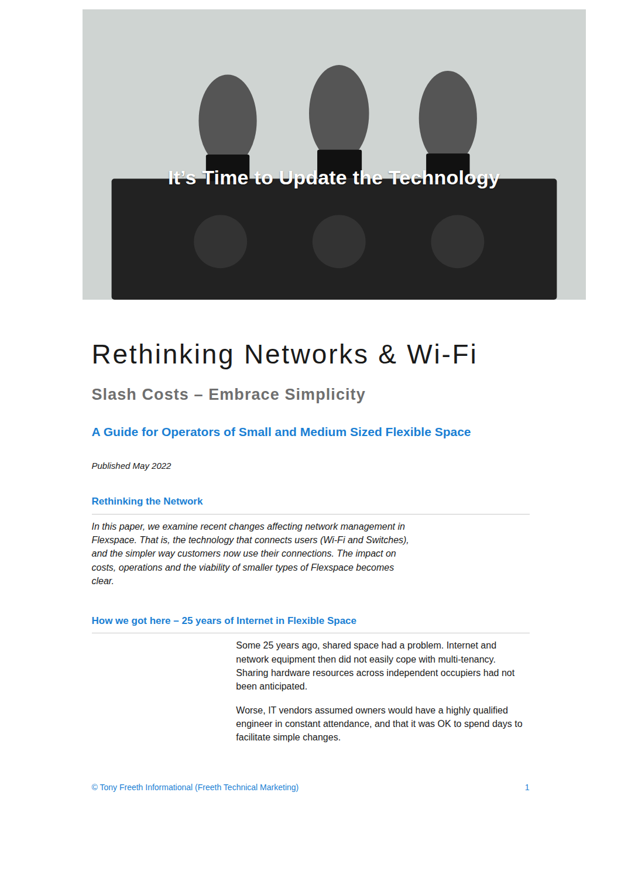It’s Time to Update the Technology
Rethinking Networks & Wi-Fi
Slash Costs – Embrace Simplicity
A Guide for Operators of Small and Medium Sized Flexible Space
Published May 2022
Rethinking the Network
In this paper, we examine recent changes affecting network management in Flexspace. That is, the technology that connects users (Wi-Fi and Switches), and the simpler way customers now use their connections. The impact on costs, operations and the viability of smaller types of Flexspace becomes clear.
How we got here – 25 years of Internet in Flexible Space
Some 25 years ago, shared space had a problem. Internet and network equipment then did not easily cope with multi-tenancy. Sharing hardware resources across independent occupiers had not been anticipated.
Worse, IT vendors assumed owners would have a highly qualified engineer in constant attendance, and that it was OK to spend days to facilitate simple changes.
© Tony Freeth Informational (Freeth Technical Marketing) 1